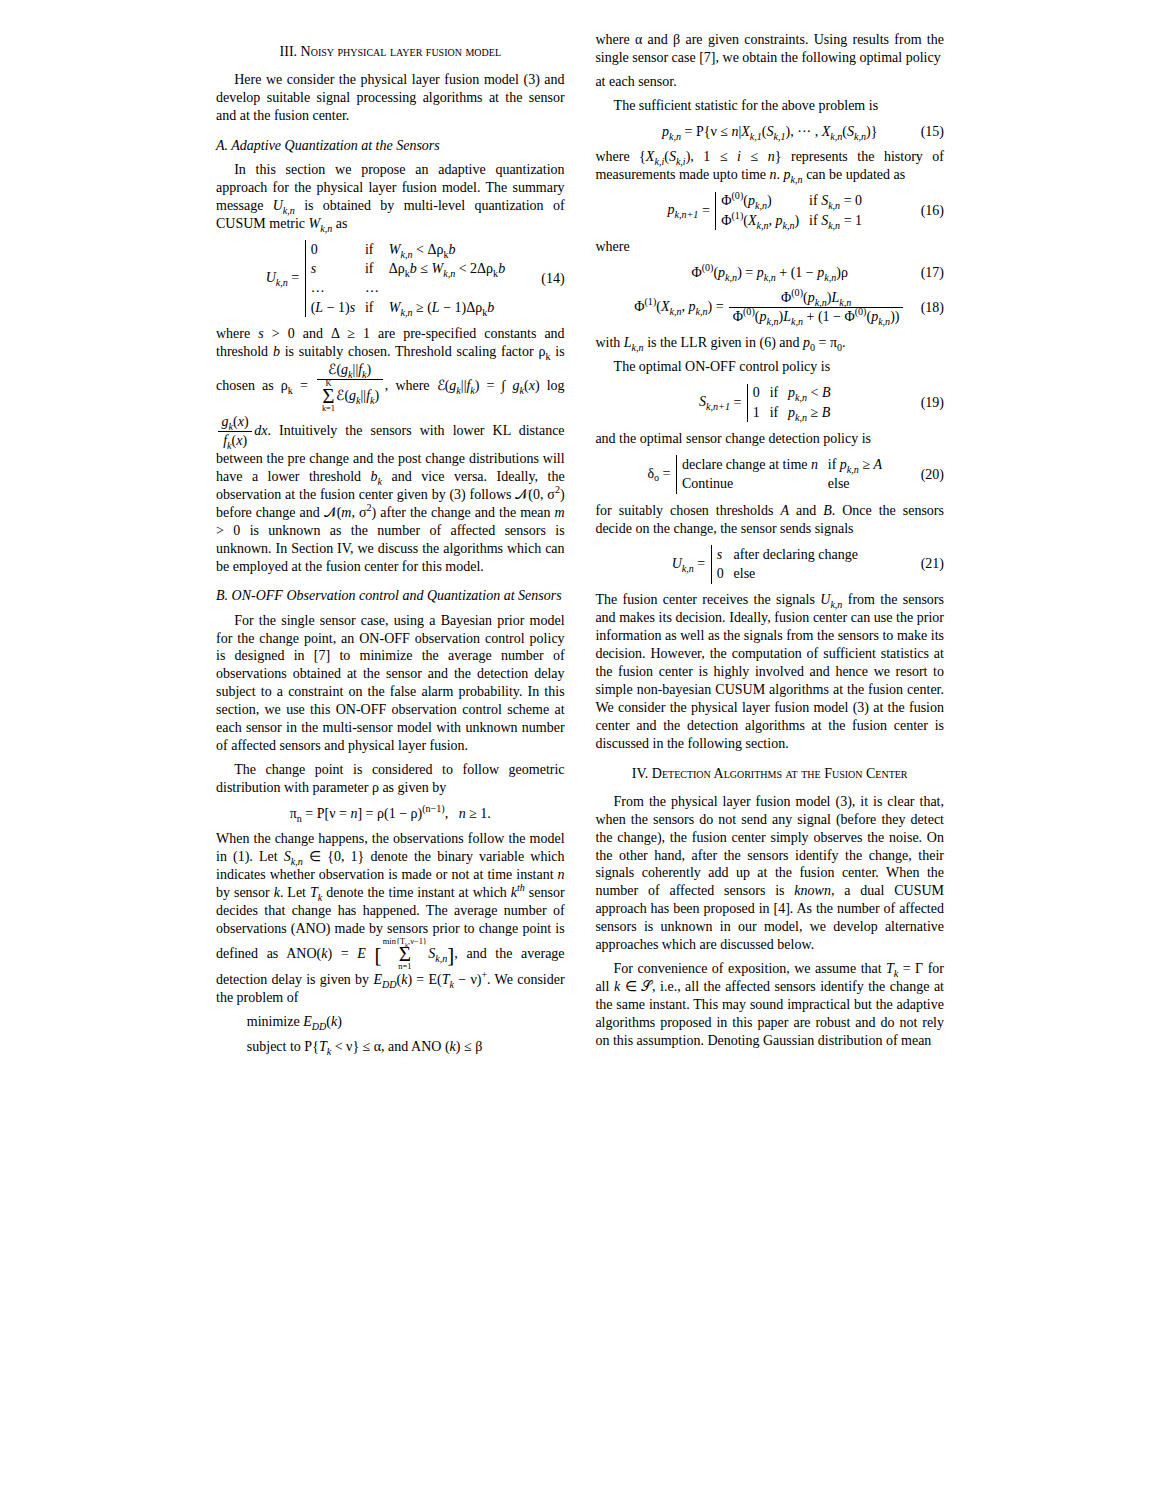III. Noisy physical layer fusion model
Here we consider the physical layer fusion model (3) and develop suitable signal processing algorithms at the sensor and at the fusion center.
A. Adaptive Quantization at the Sensors
In this section we propose an adaptive quantization approach for the physical layer fusion model. The summary message Uk,n is obtained by multi-level quantization of CUSUM metric Wk,n as
Uk,n = 0 if Wk,n < Δρkb sif Δρkb ≤ Wk,n < 2Δρkb …… (L − 1)s if Wk,n ≥ (L − 1)Δρkb (14)
where s > 0 and Δ ≥ 1 are pre-specified constants and threshold b is suitably chosen. Threshold scaling factor ρk is chosen as ρk = ℰ(gk||fk) KΣk=1 ℰ(gk||fk), where ℰ(gk||fk) = ∫ gk(x) log gk(x) fk(x) dx. Intuitively the sensors with lower KL distance between the pre change and the post change distributions will have a lower threshold bk and vice versa. Ideally, the observation at the fusion center given by (3) follows 𝒩(0, σ2) before change and 𝒩(m, σ2) after the change and the mean m > 0 is unknown as the number of affected sensors is unknown. In Section IV, we discuss the algorithms which can be employed at the fusion center for this model.
B. ON-OFF Observation control and Quantization at Sensors
For the single sensor case, using a Bayesian prior model for the change point, an ON-OFF observation control policy is designed in [7] to minimize the average number of observations obtained at the sensor and the detection delay subject to a constraint on the false alarm probability. In this section, we use this ON-OFF observation control scheme at each sensor in the multi-sensor model with unknown number of affected sensors and physical layer fusion.
The change point is considered to follow geometric distribution with parameter ρ as given by
πn = P[ν = n] = ρ(1 − ρ)(n−1), n ≥ 1.
When the change happens, the observations follow the model in (1). Let Sk,n ∈ {0, 1} denote the binary variable which indicates whether observation is made or not at time instant n by sensor k. Let Tk denote the time instant at which kth sensor decides that change has happened. The average number of observations (ANO) made by sensors prior to change point is defined as ANO(k) = E [min{Tk,ν−1}Σn=1 Sk,n], and the average detection delay is given by EDD(k) = E(Tk − ν)+. We consider the problem of
minimize EDD(k)
subject to P{Tk < ν} ≤ α, and ANO (k) ≤ β
where α and β are given constraints. Using results from the single sensor case [7], we obtain the following optimal policy
at each sensor.
The sufficient statistic for the above problem is
pk,n = P{ν ≤ n|Xk,1(Sk,1), ··· , Xk,n(Sk,n)} (15)
where {Xk,i(Sk,i), 1 ≤ i ≤ n} represents the history of measurements made upto time n. pk,n can be updated as
pk,n+1 = Φ(0)(pk,n) if Sk,n = 0 Φ(1)(Xk,n, pk,n) if Sk,n = 1 (16)
where
Φ(0)(pk,n) = pk,n + (1 − pk,n)ρ (17)
Φ(1)(Xk,n, pk,n) = Φ(0)(pk,n)Lk,n Φ(0)(pk,n)Lk,n + (1 − Φ(0)(pk,n)) (18)
with Lk,n is the LLR given in (6) and p0 = π0.
The optimal ON-OFF control policy is
Sk,n+1 = 0 if pk,n < B 1 if pk,n ≥ B (19)
and the optimal sensor change detection policy is
δo = declare change at time n if pk,n ≥ A Continue else (20)
for suitably chosen thresholds A and B. Once the sensors decide on the change, the sensor sends signals
Uk,n = safter declaring change 0 else (21)
The fusion center receives the signals Uk,n from the sensors and makes its decision. Ideally, fusion center can use the prior information as well as the signals from the sensors to make its decision. However, the computation of sufficient statistics at the fusion center is highly involved and hence we resort to simple non-bayesian CUSUM algorithms at the fusion center. We consider the physical layer fusion model (3) at the fusion center and the detection algorithms at the fusion center is discussed in the following section.
IV. Detection Algorithms at the Fusion Center
From the physical layer fusion model (3), it is clear that, when the sensors do not send any signal (before they detect the change), the fusion center simply observes the noise. On the other hand, after the sensors identify the change, their signals coherently add up at the fusion center. When the number of affected sensors is known, a dual CUSUM approach has been proposed in [4]. As the number of affected sensors is unknown in our model, we develop alternative approaches which are discussed below.
For convenience of exposition, we assume that Tk = Γ for all k ∈ 𝒮, i.e., all the affected sensors identify the change at the same instant. This may sound impractical but the adaptive algorithms proposed in this paper are robust and do not rely on this assumption. Denoting Gaussian distribution of mean